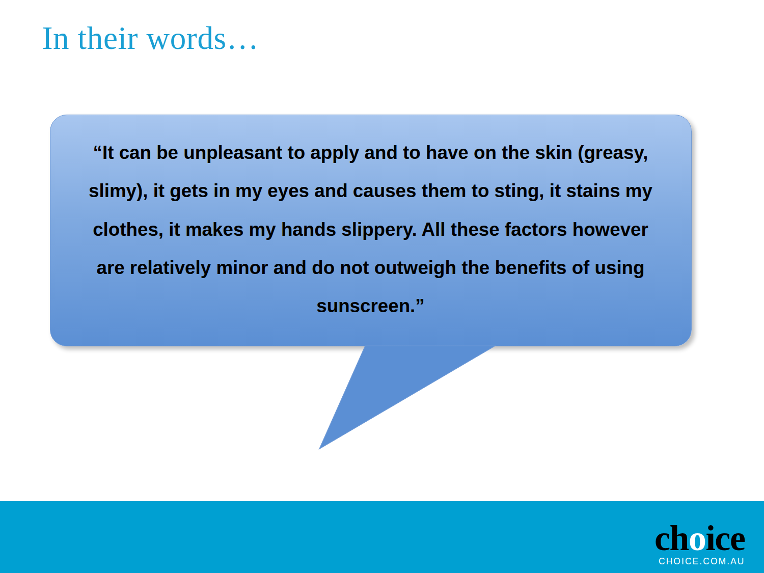In their words…
“It can be unpleasant to apply and to have on the skin (greasy, slimy), it gets in my eyes and causes them to sting, it stains my clothes, it makes my hands slippery. All these factors however are relatively minor and do not outweigh the benefits of using sunscreen.”
choice
CHOICE.COM.AU